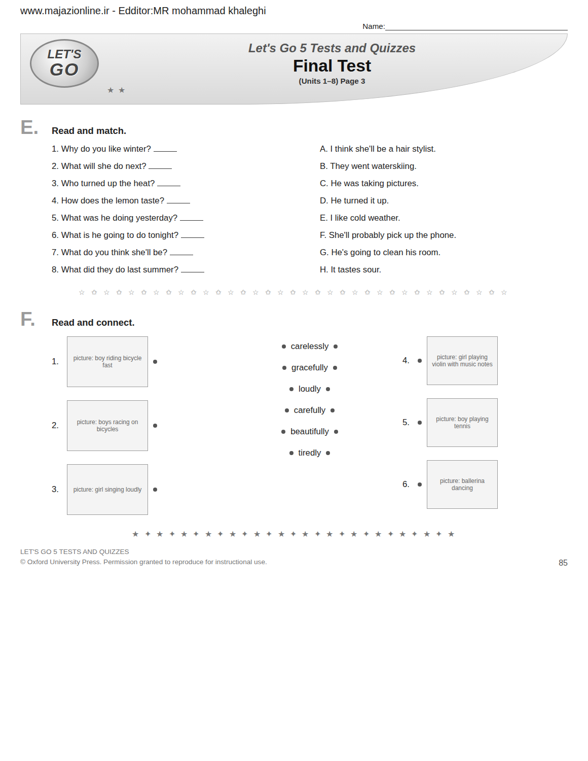www.majazionline.ir - Edditor:MR mohammad khaleghi
Name:
LET'S GO
Let's Go 5 Tests and Quizzes
Final Test
(Units 1–8) Page 3
★ ★
E.
Read and match.
1. Why do you like winter?
A. I think she'll be a hair stylist.
2. What will she do next?
B. They went waterskiing.
3. Who turned up the heat?
C. He was taking pictures.
4. How does the lemon taste?
D. He turned it up.
5. What was he doing yesterday?
E. I like cold weather.
6. What is he going to do tonight?
F. She'll probably pick up the phone.
7. What do you think she'll be?
G. He's going to clean his room.
8. What did they do last summer?
H. It tastes sour.
☆ ✩ ☆ ✩ ☆ ✩ ☆ ✩ ☆ ✩ ☆ ✩ ☆ ✩ ☆ ✩ ☆ ✩ ☆ ✩ ☆ ✩ ☆ ✩ ☆ ✩ ☆ ✩ ☆ ✩ ☆ ✩ ☆ ✩ ☆
F.
Read and connect.
1.
picture: boy riding bicycle fast
2.
picture: boys racing on bicycles
3.
picture: girl singing loudly
carelessly
gracefully
loudly
carefully
beautifully
tiredly
4.
picture: girl playing violin with music notes
5.
picture: boy playing tennis
6.
picture: ballerina dancing
★ ✦ ★ ✦ ★ ✦ ★ ✦ ★ ✦ ★ ✦ ★ ✦ ★ ✦ ★ ✦ ★ ✦ ★ ✦ ★ ✦ ★ ✦ ★
LET'S GO 5 TESTS AND QUIZZES
© Oxford University Press. Permission granted to reproduce for instructional use.
85